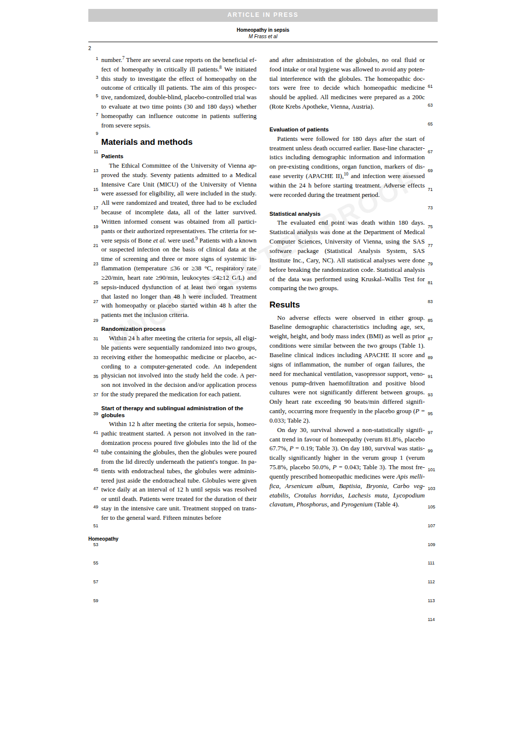ARTICLE IN PRESS
Homeopathy in sepsis
M Frass et al
2
UNCORRECTED PROOF
1
3
5
7
9
11
13
15
17
19
21
23
25
27
29
31
33
35
37
39
41
43
45
47
49
51
53
55
57
59
number.7 There are several case reports on the beneficial effect of homeopathy in critically ill patients.8 We initiated this study to investigate the effect of homeopathy on the outcome of critically ill patients. The aim of this prospective, randomized, double-blind, placebo-controlled trial was to evaluate at two time points (30 and 180 days) whether homeopathy can influence outcome in patients suffering from severe sepsis.
Materials and methods
Patients
The Ethical Committee of the University of Vienna approved the study. Seventy patients admitted to a Medical Intensive Care Unit (MICU) of the University of Vienna were assessed for eligibility, all were included in the study. All were randomized and treated, three had to be excluded because of incomplete data, all of the latter survived. Written informed consent was obtained from all participants or their authorized representatives. The criteria for severe sepsis of Bone et al. were used.9 Patients with a known or suspected infection on the basis of clinical data at the time of screening and three or more signs of systemic inflammation (temperature ≤36 or ≥38 °C, respiratory rate ≥20/min, heart rate ≥90/min, leukocytes ≤4≥12 G/L) and sepsis-induced dysfunction of at least two organ systems that lasted no longer than 48 h were included. Treatment with homeopathy or placebo started within 48 h after the patients met the inclusion criteria.
Randomization process
Within 24 h after meeting the criteria for sepsis, all eligible patients were sequentially randomized into two groups, receiving either the homeopathic medicine or placebo, according to a computer-generated code. An independent physician not involved into the study held the code. A person not involved in the decision and/or application process for the study prepared the medication for each patient.
Start of therapy and sublingual administration of the globules
Within 12 h after meeting the criteria for sepsis, homeopathic treatment started. A person not involved in the randomization process poured five globules into the lid of the tube containing the globules, then the globules were poured from the lid directly underneath the patient's tongue. In patients with endotracheal tubes, the globules were administered just aside the endotracheal tube. Globules were given twice daily at an interval of 12 h until sepsis was resolved or until death. Patients were treated for the duration of their stay in the intensive care unit. Treatment stopped on transfer to the general ward. Fifteen minutes before
61
63
65
67
69
71
73
75
77
79
81
83
85
87
89
91
93
95
97
99
101
103
105
107
109
111
112
113
114
and after administration of the globules, no oral fluid or food intake or oral hygiene was allowed to avoid any potential interference with the globules. The homeopathic doctors were free to decide which homeopathic medicine should be applied. All medicines were prepared as a 200c (Rote Krebs Apotheke, Vienna, Austria).
Evaluation of patients
Patients were followed for 180 days after the start of treatment unless death occurred earlier. Base-line characteristics including demographic information and information on pre-existing conditions, organ function, markers of disease severity (APACHE II),10 and infection were assessed within the 24 h before starting treatment. Adverse effects were recorded during the treatment period.
Statistical analysis
The evaluated end point was death within 180 days. Statistical analysis was done at the Department of Medical Computer Sciences, University of Vienna, using the SAS software package (Statistical Analysis System, SAS Institute Inc., Cary, NC). All statistical analyses were done before breaking the randomization code. Statistical analysis of the data was performed using Kruskal–Wallis Test for comparing the two groups.
Results
No adverse effects were observed in either group. Baseline demographic characteristics including age, sex, weight, height, and body mass index (BMI) as well as prior conditions were similar between the two groups (Table 1). Baseline clinical indices including APACHE II score and signs of inflammation, the number of organ failures, the need for mechanical ventilation, vasopressor support, veno-venous pump-driven haemofiltration and positive blood cultures were not significantly different between groups. Only heart rate exceeding 90 beats/min differed significantly, occurring more frequently in the placebo group (P = 0.033; Table 2).
On day 30, survival showed a non-statistically significant trend in favour of homeopathy (verum 81.8%, placebo 67.7%, P = 0.19; Table 3). On day 180, survival was statistically significantly higher in the verum group 1 (verum 75.8%, placebo 50.0%, P = 0.043; Table 3). The most frequently prescribed homeopathic medicines were Apis mellifica, Arsenicum album, Baptisia, Bryonia, Carbo vegetabilis, Crotalus horridus, Lachesis muta, Lycopodium clavatum, Phosphorus, and Pyrogenium (Table 4).
Homeopathy